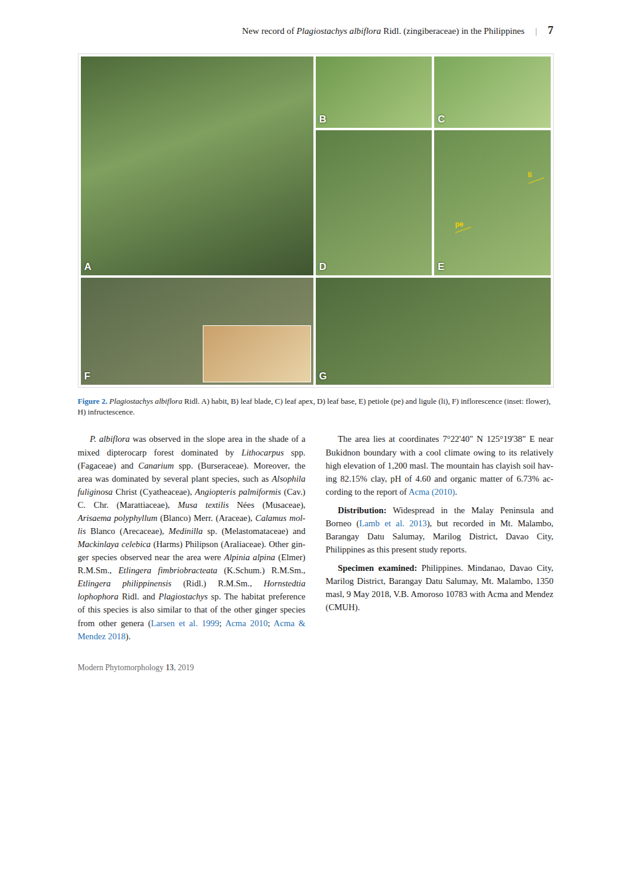New record of Plagiostachys albiflora Ridl. (zingiberaceae) in the Philippines | 7
A
B
C
D
E li pe
F
G
Figure 2. Plagiostachys albiflora Ridl. A) habit, B) leaf blade, C) leaf apex, D) leaf base, E) petiole (pe) and ligule (li), F) inflorescence (inset: flower), H) infructescence.
P. albiflora was observed in the slope area in the shade of a mixed dipterocarp forest dominated by Lithocarpus spp. (Fagaceae) and Canarium spp. (Burseraceae). Moreover, the area was dominated by several plant species, such as Alsophila fuliginosa Christ (Cyatheaceae), Angiopteris palmiformis (Cav.) C. Chr. (Marattiaceae), Musa textilis Nées (Musaceae), Arisaema polyphyllum (Blanco) Merr. (Araceae), Calamus mollis Blanco (Arecaceae), Medinilla sp. (Melastomataceae) and Mackinlaya celebica (Harms) Philipson (Araliaceae). Other ginger species observed near the area were Alpinia alpina (Elmer) R.M.Sm., Etlingera fimbriobracteata (K.Schum.) R.M.Sm., Etlingera philippinensis (Ridl.) R.M.Sm., Hornstedtia lophophora Ridl. and Plagiostachys sp. The habitat preference of this species is also similar to that of the other ginger species from other genera (Larsen et al. 1999; Acma 2010; Acma & Mendez 2018).
The area lies at coordinates 7°22'40" N 125°19'38" E near Bukidnon boundary with a cool climate owing to its relatively high elevation of 1,200 masl. The mountain has clayish soil having 82.15% clay, pH of 4.60 and organic matter of 6.73% according to the report of Acma (2010).
Distribution: Widespread in the Malay Peninsula and Borneo (Lamb et al. 2013), but recorded in Mt. Malambo, Barangay Datu Salumay, Marilog District, Davao City, Philippines as this present study reports.
Specimen examined: Philippines. Mindanao, Davao City, Marilog District, Barangay Datu Salumay, Mt. Malambo, 1350 masl, 9 May 2018, V.B. Amoroso 10783 with Acma and Mendez (CMUH).
Modern Phytomorphology 13, 2019